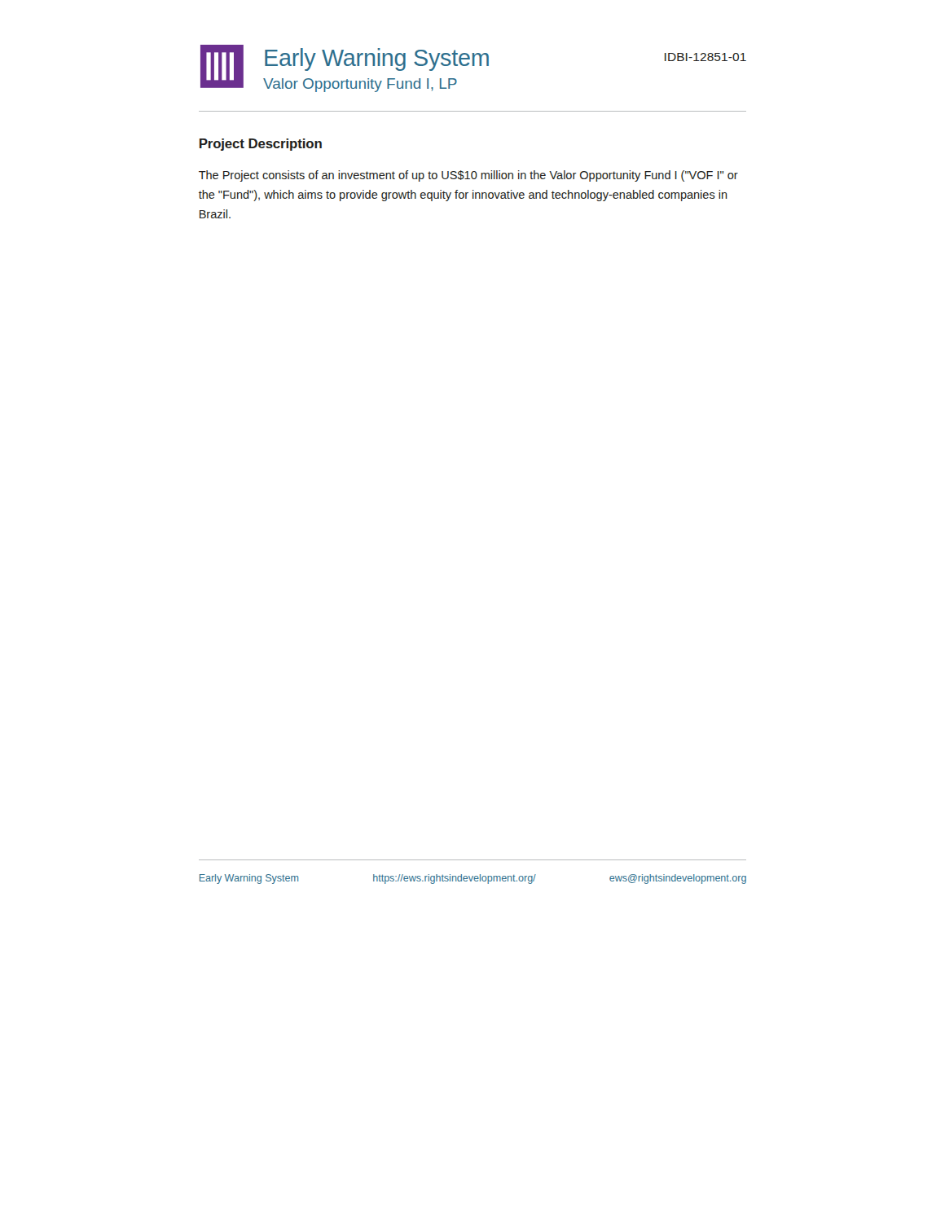Early Warning System
Valor Opportunity Fund I, LP
IDBI-12851-01
Project Description
The Project consists of an investment of up to US$10 million in the Valor Opportunity Fund I ("VOF I" or the "Fund"), which aims to provide growth equity for innovative and technology-enabled companies in Brazil.
Early Warning System
https://ews.rightsindevelopment.org/
ews@rightsindevelopment.org